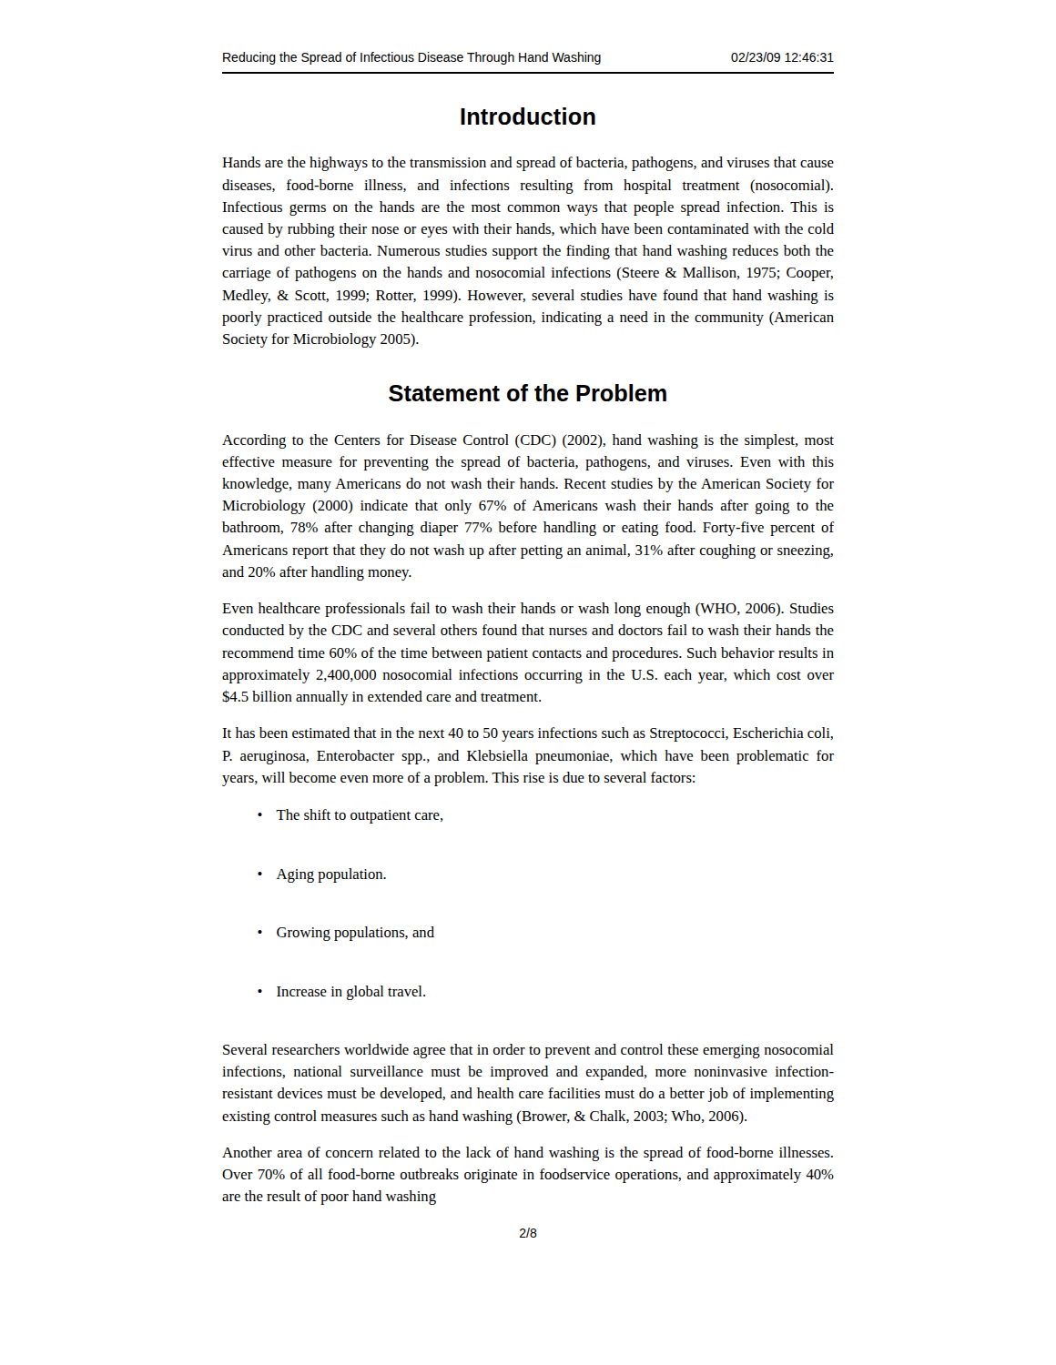Reducing the Spread of Infectious Disease Through Hand Washing 02/23/09 12:46:31
Introduction
Hands are the highways to the transmission and spread of bacteria, pathogens, and viruses that cause diseases, food-borne illness, and infections resulting from hospital treatment (nosocomial). Infectious germs on the hands are the most common ways that people spread infection. This is caused by rubbing their nose or eyes with their hands, which have been contaminated with the cold virus and other bacteria. Numerous studies support the finding that hand washing reduces both the carriage of pathogens on the hands and nosocomial infections (Steere & Mallison, 1975; Cooper, Medley, & Scott, 1999; Rotter, 1999). However, several studies have found that hand washing is poorly practiced outside the healthcare profession, indicating a need in the community (American Society for Microbiology 2005).
Statement of the Problem
According to the Centers for Disease Control (CDC) (2002), hand washing is the simplest, most effective measure for preventing the spread of bacteria, pathogens, and viruses. Even with this knowledge, many Americans do not wash their hands. Recent studies by the American Society for Microbiology (2000) indicate that only 67% of Americans wash their hands after going to the bathroom, 78% after changing diaper 77% before handling or eating food. Forty-five percent of Americans report that they do not wash up after petting an animal, 31% after coughing or sneezing, and 20% after handling money.
Even healthcare professionals fail to wash their hands or wash long enough (WHO, 2006). Studies conducted by the CDC and several others found that nurses and doctors fail to wash their hands the recommend time 60% of the time between patient contacts and procedures. Such behavior results in approximately 2,400,000 nosocomial infections occurring in the U.S. each year, which cost over $4.5 billion annually in extended care and treatment.
It has been estimated that in the next 40 to 50 years infections such as Streptococci, Escherichia coli, P. aeruginosa, Enterobacter spp., and Klebsiella pneumoniae, which have been problematic for years, will become even more of a problem. This rise is due to several factors:
The shift to outpatient care,
Aging population.
Growing populations, and
Increase in global travel.
Several researchers worldwide agree that in order to prevent and control these emerging nosocomial infections, national surveillance must be improved and expanded, more noninvasive infection-resistant devices must be developed, and health care facilities must do a better job of implementing existing control measures such as hand washing (Brower, & Chalk, 2003; Who, 2006).
Another area of concern related to the lack of hand washing is the spread of food-borne illnesses. Over 70% of all food-borne outbreaks originate in foodservice operations, and approximately 40% are the result of poor hand washing
2/8